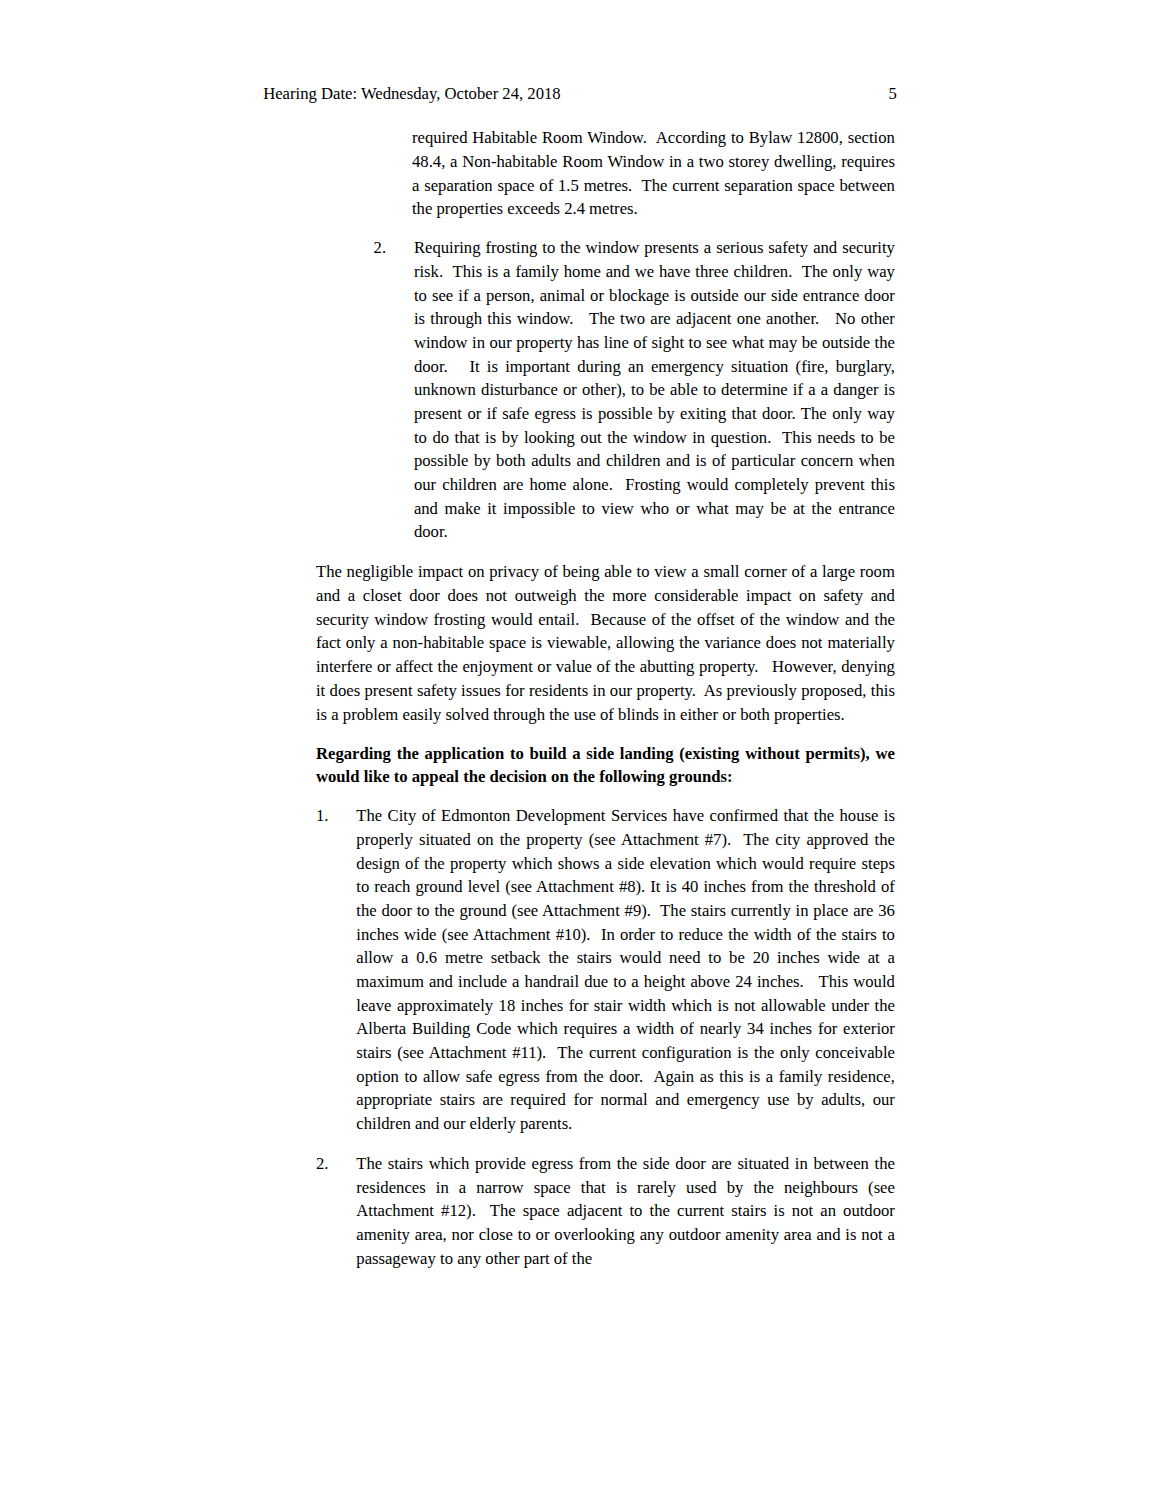Hearing Date: Wednesday, October 24, 2018
5
required Habitable Room Window. According to Bylaw 12800, section 48.4, a Non-habitable Room Window in a two storey dwelling, requires a separation space of 1.5 metres. The current separation space between the properties exceeds 2.4 metres.
2. Requiring frosting to the window presents a serious safety and security risk. This is a family home and we have three children. The only way to see if a person, animal or blockage is outside our side entrance door is through this window. The two are adjacent one another. No other window in our property has line of sight to see what may be outside the door. It is important during an emergency situation (fire, burglary, unknown disturbance or other), to be able to determine if a a danger is present or if safe egress is possible by exiting that door. The only way to do that is by looking out the window in question. This needs to be possible by both adults and children and is of particular concern when our children are home alone. Frosting would completely prevent this and make it impossible to view who or what may be at the entrance door.
The negligible impact on privacy of being able to view a small corner of a large room and a closet door does not outweigh the more considerable impact on safety and security window frosting would entail. Because of the offset of the window and the fact only a non-habitable space is viewable, allowing the variance does not materially interfere or affect the enjoyment or value of the abutting property. However, denying it does present safety issues for residents in our property. As previously proposed, this is a problem easily solved through the use of blinds in either or both properties.
Regarding the application to build a side landing (existing without permits), we would like to appeal the decision on the following grounds:
1. The City of Edmonton Development Services have confirmed that the house is properly situated on the property (see Attachment #7). The city approved the design of the property which shows a side elevation which would require steps to reach ground level (see Attachment #8). It is 40 inches from the threshold of the door to the ground (see Attachment #9). The stairs currently in place are 36 inches wide (see Attachment #10). In order to reduce the width of the stairs to allow a 0.6 metre setback the stairs would need to be 20 inches wide at a maximum and include a handrail due to a height above 24 inches. This would leave approximately 18 inches for stair width which is not allowable under the Alberta Building Code which requires a width of nearly 34 inches for exterior stairs (see Attachment #11). The current configuration is the only conceivable option to allow safe egress from the door. Again as this is a family residence, appropriate stairs are required for normal and emergency use by adults, our children and our elderly parents.
2. The stairs which provide egress from the side door are situated in between the residences in a narrow space that is rarely used by the neighbours (see Attachment #12). The space adjacent to the current stairs is not an outdoor amenity area, nor close to or overlooking any outdoor amenity area and is not a passageway to any other part of the